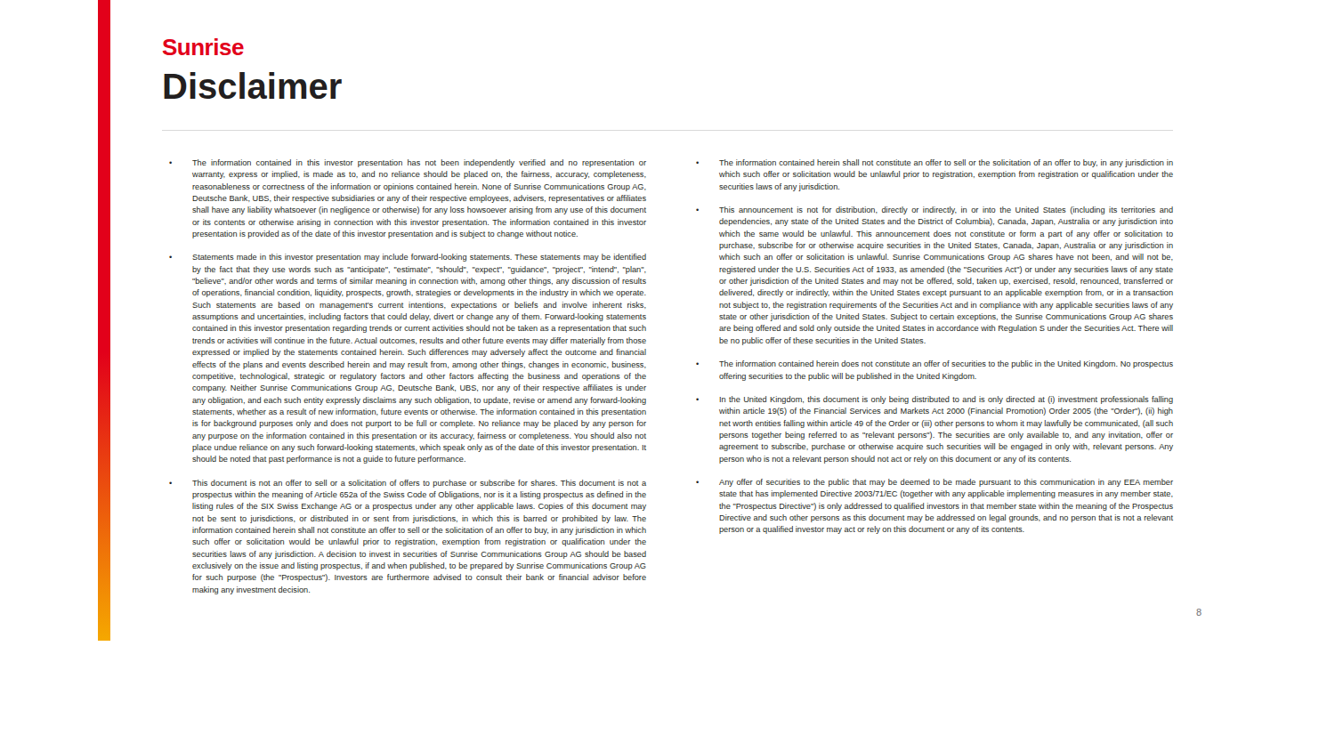Sunrise
Disclaimer
The information contained in this investor presentation has not been independently verified and no representation or warranty, express or implied, is made as to, and no reliance should be placed on, the fairness, accuracy, completeness, reasonableness or correctness of the information or opinions contained herein. None of Sunrise Communications Group AG, Deutsche Bank, UBS, their respective subsidiaries or any of their respective employees, advisers, representatives or affiliates shall have any liability whatsoever (in negligence or otherwise) for any loss howsoever arising from any use of this document or its contents or otherwise arising in connection with this investor presentation. The information contained in this investor presentation is provided as of the date of this investor presentation and is subject to change without notice.
Statements made in this investor presentation may include forward-looking statements. These statements may be identified by the fact that they use words such as "anticipate", "estimate", "should", "expect", "guidance", "project", "intend", "plan", "believe", and/or other words and terms of similar meaning in connection with, among other things, any discussion of results of operations, financial condition, liquidity, prospects, growth, strategies or developments in the industry in which we operate. Such statements are based on management's current intentions, expectations or beliefs and involve inherent risks, assumptions and uncertainties, including factors that could delay, divert or change any of them. Forward-looking statements contained in this investor presentation regarding trends or current activities should not be taken as a representation that such trends or activities will continue in the future. Actual outcomes, results and other future events may differ materially from those expressed or implied by the statements contained herein. Such differences may adversely affect the outcome and financial effects of the plans and events described herein and may result from, among other things, changes in economic, business, competitive, technological, strategic or regulatory factors and other factors affecting the business and operations of the company. Neither Sunrise Communications Group AG, Deutsche Bank, UBS, nor any of their respective affiliates is under any obligation, and each such entity expressly disclaims any such obligation, to update, revise or amend any forward-looking statements, whether as a result of new information, future events or otherwise. The information contained in this presentation is for background purposes only and does not purport to be full or complete. No reliance may be placed by any person for any purpose on the information contained in this presentation or its accuracy, fairness or completeness. You should also not place undue reliance on any such forward-looking statements, which speak only as of the date of this investor presentation. It should be noted that past performance is not a guide to future performance.
This document is not an offer to sell or a solicitation of offers to purchase or subscribe for shares. This document is not a prospectus within the meaning of Article 652a of the Swiss Code of Obligations, nor is it a listing prospectus as defined in the listing rules of the SIX Swiss Exchange AG or a prospectus under any other applicable laws. Copies of this document may not be sent to jurisdictions, or distributed in or sent from jurisdictions, in which this is barred or prohibited by law. The information contained herein shall not constitute an offer to sell or the solicitation of an offer to buy, in any jurisdiction in which such offer or solicitation would be unlawful prior to registration, exemption from registration or qualification under the securities laws of any jurisdiction. A decision to invest in securities of Sunrise Communications Group AG should be based exclusively on the issue and listing prospectus, if and when published, to be prepared by Sunrise Communications Group AG for such purpose (the "Prospectus"). Investors are furthermore advised to consult their bank or financial advisor before making any investment decision.
The information contained herein shall not constitute an offer to sell or the solicitation of an offer to buy, in any jurisdiction in which such offer or solicitation would be unlawful prior to registration, exemption from registration or qualification under the securities laws of any jurisdiction.
This announcement is not for distribution, directly or indirectly, in or into the United States (including its territories and dependencies, any state of the United States and the District of Columbia), Canada, Japan, Australia or any jurisdiction into which the same would be unlawful. This announcement does not constitute or form a part of any offer or solicitation to purchase, subscribe for or otherwise acquire securities in the United States, Canada, Japan, Australia or any jurisdiction in which such an offer or solicitation is unlawful. Sunrise Communications Group AG shares have not been, and will not be, registered under the U.S. Securities Act of 1933, as amended (the "Securities Act") or under any securities laws of any state or other jurisdiction of the United States and may not be offered, sold, taken up, exercised, resold, renounced, transferred or delivered, directly or indirectly, within the United States except pursuant to an applicable exemption from, or in a transaction not subject to, the registration requirements of the Securities Act and in compliance with any applicable securities laws of any state or other jurisdiction of the United States. Subject to certain exceptions, the Sunrise Communications Group AG shares are being offered and sold only outside the United States in accordance with Regulation S under the Securities Act. There will be no public offer of these securities in the United States.
The information contained herein does not constitute an offer of securities to the public in the United Kingdom. No prospectus offering securities to the public will be published in the United Kingdom.
In the United Kingdom, this document is only being distributed to and is only directed at (i) investment professionals falling within article 19(5) of the Financial Services and Markets Act 2000 (Financial Promotion) Order 2005 (the "Order"), (ii) high net worth entities falling within article 49 of the Order or (iii) other persons to whom it may lawfully be communicated, (all such persons together being referred to as "relevant persons"). The securities are only available to, and any invitation, offer or agreement to subscribe, purchase or otherwise acquire such securities will be engaged in only with, relevant persons. Any person who is not a relevant person should not act or rely on this document or any of its contents.
Any offer of securities to the public that may be deemed to be made pursuant to this communication in any EEA member state that has implemented Directive 2003/71/EC (together with any applicable implementing measures in any member state, the "Prospectus Directive") is only addressed to qualified investors in that member state within the meaning of the Prospectus Directive and such other persons as this document may be addressed on legal grounds, and no person that is not a relevant person or a qualified investor may act or rely on this document or any of its contents.
8